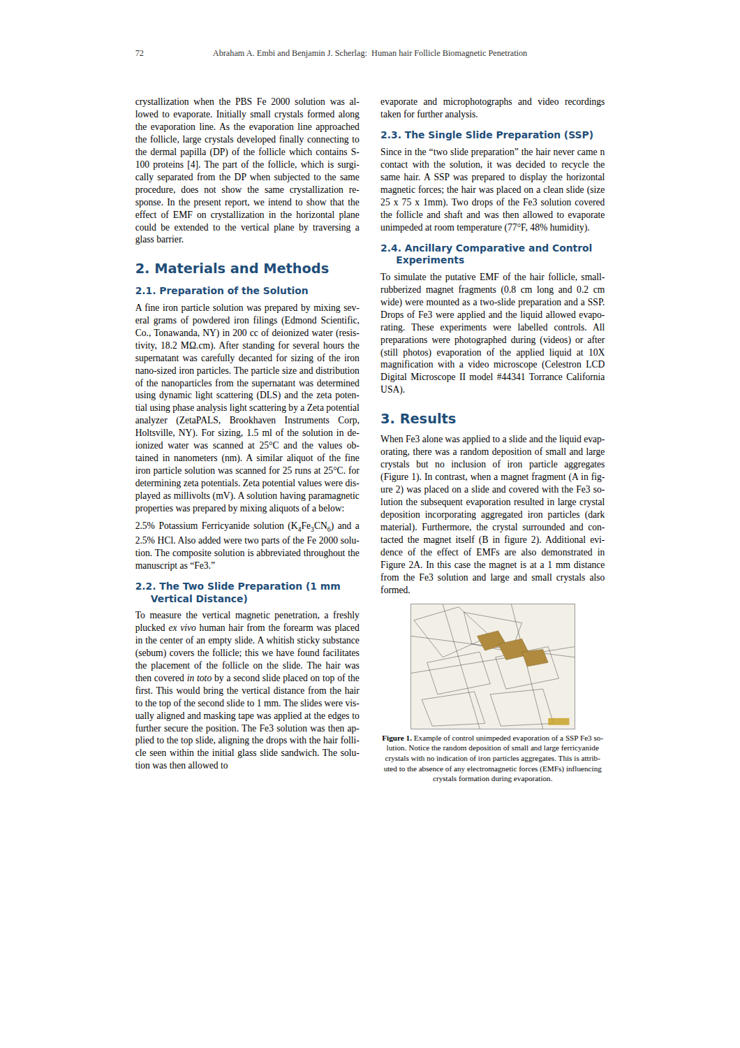72
Abraham A. Embi and Benjamin J. Scherlag: Human hair Follicle Biomagnetic Penetration
crystallization when the PBS Fe 2000 solution was allowed to evaporate. Initially small crystals formed along the evaporation line. As the evaporation line approached the follicle, large crystals developed finally connecting to the dermal papilla (DP) of the follicle which contains S-100 proteins [4]. The part of the follicle, which is surgically separated from the DP when subjected to the same procedure, does not show the same crystallization response. In the present report, we intend to show that the effect of EMF on crystallization in the horizontal plane could be extended to the vertical plane by traversing a glass barrier.
2. Materials and Methods
2.1. Preparation of the Solution
A fine iron particle solution was prepared by mixing several grams of powdered iron filings (Edmond Scientific, Co., Tonawanda, NY) in 200 cc of deionized water (resistivity, 18.2 MΩ.cm). After standing for several hours the supernatant was carefully decanted for sizing of the iron nano-sized iron particles. The particle size and distribution of the nanoparticles from the supernatant was determined using dynamic light scattering (DLS) and the zeta potential using phase analysis light scattering by a Zeta potential analyzer (ZetaPALS, Brookhaven Instruments Corp, Holtsville, NY). For sizing, 1.5 ml of the solution in de-ionized water was scanned at 25°C and the values obtained in nanometers (nm). A similar aliquot of the fine iron particle solution was scanned for 25 runs at 25°C. for determining zeta potentials. Zeta potential values were displayed as millivolts (mV). A solution having paramagnetic properties was prepared by mixing aliquots of a below:
2.5% Potassium Ferricyanide solution (K4Fe3CN6) and a 2.5% HCl. Also added were two parts of the Fe 2000 solution. The composite solution is abbreviated throughout the manuscript as “Fe3.”
2.2. The Two Slide Preparation (1 mmVertical Distance)
To measure the vertical magnetic penetration, a freshly plucked ex vivo human hair from the forearm was placed in the center of an empty slide. A whitish sticky substance (sebum) covers the follicle; this we have found facilitates the placement of the follicle on the slide. The hair was then covered in toto by a second slide placed on top of the first. This would bring the vertical distance from the hair to the top of the second slide to 1 mm. The slides were visually aligned and masking tape was applied at the edges to further secure the position. The Fe3 solution was then applied to the top slide, aligning the drops with the hair follicle seen within the initial glass slide sandwich. The solution was then allowed to
evaporate and microphotographs and video recordings taken for further analysis.
2.3. The Single Slide Preparation (SSP)
Since in the “two slide preparation” the hair never came n contact with the solution, it was decided to recycle the same hair. A SSP was prepared to display the horizontal magnetic forces; the hair was placed on a clean slide (size 25 x 75 x 1mm). Two drops of the Fe3 solution covered the follicle and shaft and was then allowed to evaporate unimpeded at room temperature (77°F, 48% humidity).
2.4. Ancillary Comparative and ControlExperiments
To simulate the putative EMF of the hair follicle, small-rubberized magnet fragments (0.8 cm long and 0.2 cm wide) were mounted as a two-slide preparation and a SSP. Drops of Fe3 were applied and the liquid allowed evaporating. These experiments were labelled controls. All preparations were photographed during (videos) or after (still photos) evaporation of the applied liquid at 10X magnification with a video microscope (Celestron LCD Digital Microscope II model #44341 Torrance California USA).
3. Results
When Fe3 alone was applied to a slide and the liquid evaporating, there was a random deposition of small and large crystals but no inclusion of iron particle aggregates (Figure 1). In contrast, when a magnet fragment (A in figure 2) was placed on a slide and covered with the Fe3 solution the subsequent evaporation resulted in large crystal deposition incorporating aggregated iron particles (dark material). Furthermore, the crystal surrounded and contacted the magnet itself (B in figure 2). Additional evidence of the effect of EMFs are also demonstrated in Figure 2A. In this case the magnet is at a 1 mm distance from the Fe3 solution and large and small crystals also formed.
Figure 1. Example of control unimpeded evaporation of a SSP Fe3 solution. Notice the random deposition of small and large ferricyanide crystals with no indication of iron particles aggregates. This is attributed to the absence of any electromagnetic forces (EMFs) influencing crystals formation during evaporation.